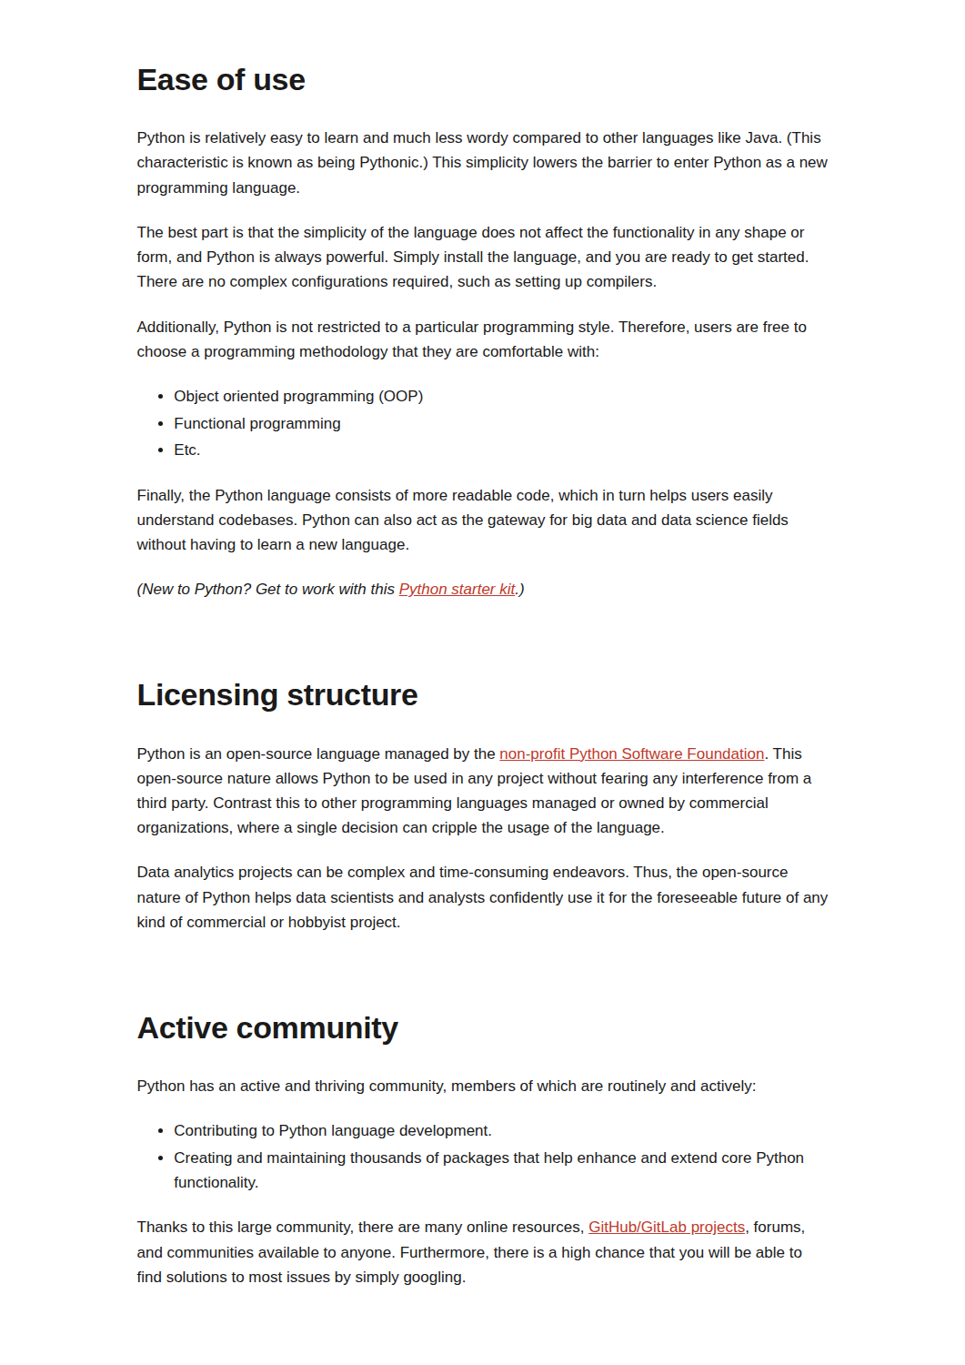Ease of use
Python is relatively easy to learn and much less wordy compared to other languages like Java. (This characteristic is known as being Pythonic.) This simplicity lowers the barrier to enter Python as a new programming language.
The best part is that the simplicity of the language does not affect the functionality in any shape or form, and Python is always powerful. Simply install the language, and you are ready to get started. There are no complex configurations required, such as setting up compilers.
Additionally, Python is not restricted to a particular programming style. Therefore, users are free to choose a programming methodology that they are comfortable with:
Object oriented programming (OOP)
Functional programming
Etc.
Finally, the Python language consists of more readable code, which in turn helps users easily understand codebases. Python can also act as the gateway for big data and data science fields without having to learn a new language.
(New to Python? Get to work with this Python starter kit.)
Licensing structure
Python is an open-source language managed by the non-profit Python Software Foundation. This open-source nature allows Python to be used in any project without fearing any interference from a third party. Contrast this to other programming languages managed or owned by commercial organizations, where a single decision can cripple the usage of the language.
Data analytics projects can be complex and time-consuming endeavors. Thus, the open-source nature of Python helps data scientists and analysts confidently use it for the foreseeable future of any kind of commercial or hobbyist project.
Active community
Python has an active and thriving community, members of which are routinely and actively:
Contributing to Python language development.
Creating and maintaining thousands of packages that help enhance and extend core Python functionality.
Thanks to this large community, there are many online resources, GitHub/GitLab projects, forums, and communities available to anyone. Furthermore, there is a high chance that you will be able to find solutions to most issues by simply googling.